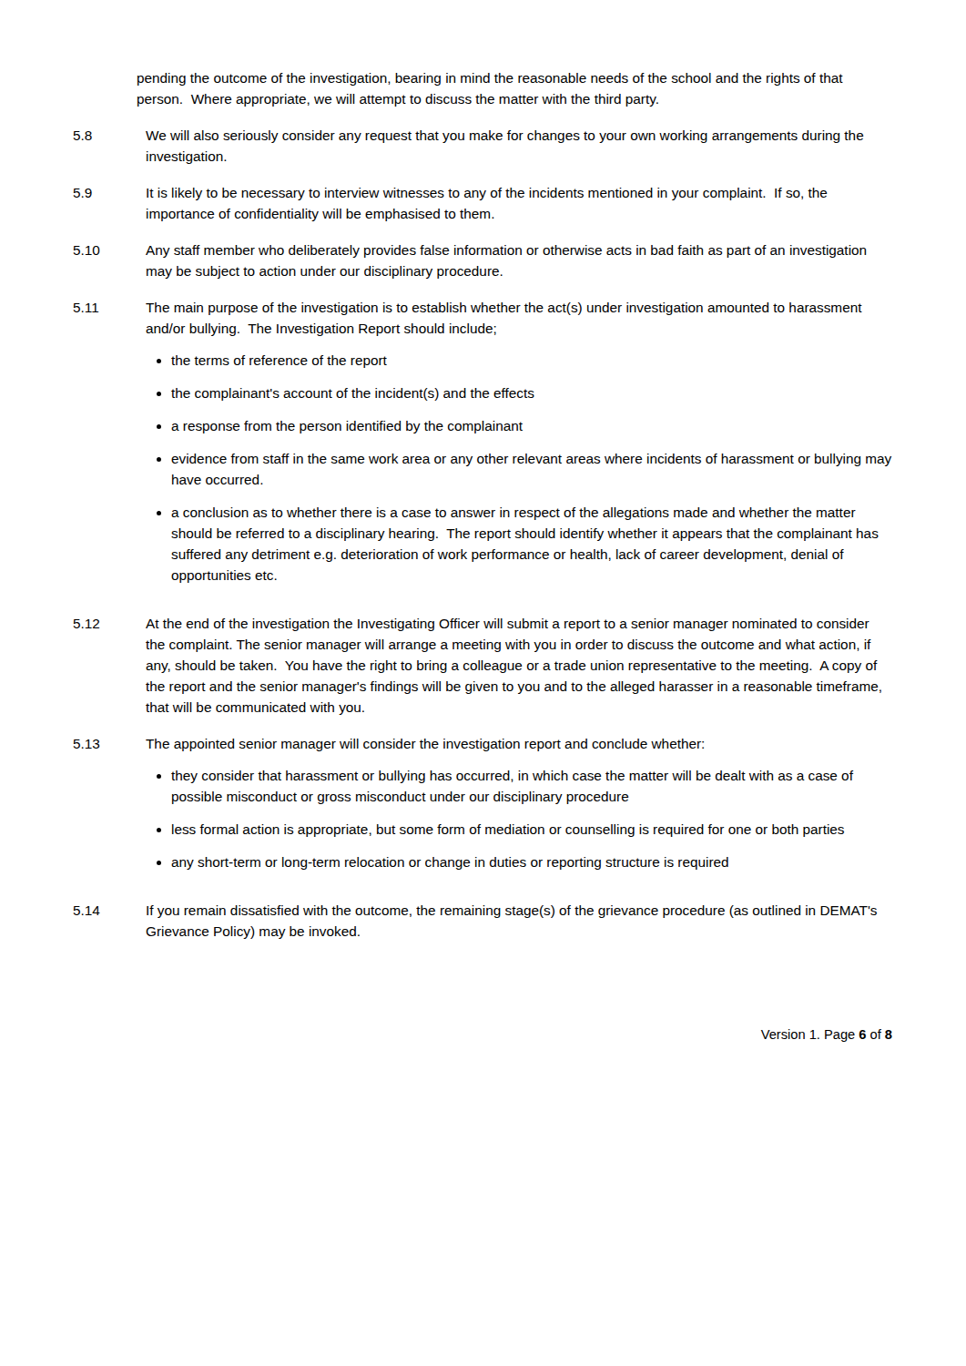pending the outcome of the investigation, bearing in mind the reasonable needs of the school and the rights of that person. Where appropriate, we will attempt to discuss the matter with the third party.
5.8
We will also seriously consider any request that you make for changes to your own working arrangements during the investigation.
5.9
It is likely to be necessary to interview witnesses to any of the incidents mentioned in your complaint. If so, the importance of confidentiality will be emphasised to them.
5.10
Any staff member who deliberately provides false information or otherwise acts in bad faith as part of an investigation may be subject to action under our disciplinary procedure.
5.11
The main purpose of the investigation is to establish whether the act(s) under investigation amounted to harassment and/or bullying. The Investigation Report should include;
the terms of reference of the report
the complainant's account of the incident(s) and the effects
a response from the person identified by the complainant
evidence from staff in the same work area or any other relevant areas where incidents of harassment or bullying may have occurred.
a conclusion as to whether there is a case to answer in respect of the allegations made and whether the matter should be referred to a disciplinary hearing. The report should identify whether it appears that the complainant has suffered any detriment e.g. deterioration of work performance or health, lack of career development, denial of opportunities etc.
5.12
At the end of the investigation the Investigating Officer will submit a report to a senior manager nominated to consider the complaint. The senior manager will arrange a meeting with you in order to discuss the outcome and what action, if any, should be taken. You have the right to bring a colleague or a trade union representative to the meeting. A copy of the report and the senior manager's findings will be given to you and to the alleged harasser in a reasonable timeframe, that will be communicated with you.
5.13
The appointed senior manager will consider the investigation report and conclude whether:
they consider that harassment or bullying has occurred, in which case the matter will be dealt with as a case of possible misconduct or gross misconduct under our disciplinary procedure
less formal action is appropriate, but some form of mediation or counselling is required for one or both parties
any short-term or long-term relocation or change in duties or reporting structure is required
5.14
If you remain dissatisfied with the outcome, the remaining stage(s) of the grievance procedure (as outlined in DEMAT's Grievance Policy) may be invoked.
Version 1. Page 6 of 8